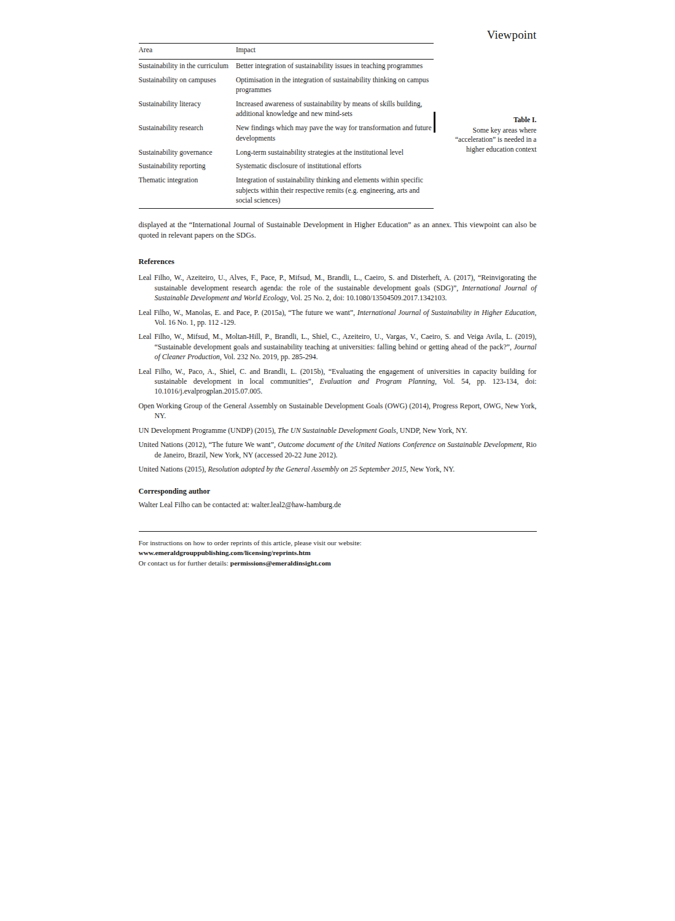Viewpoint
| Area | Impact |
| --- | --- |
| Sustainability in the curriculum | Better integration of sustainability issues in teaching programmes |
| Sustainability on campuses | Optimisation in the integration of sustainability thinking on campus programmes |
| Sustainability literacy | Increased awareness of sustainability by means of skills building, additional knowledge and new mind-sets |
| Sustainability research | New findings which may pave the way for transformation and future developments |
| Sustainability governance | Long-term sustainability strategies at the institutional level |
| Sustainability reporting | Systematic disclosure of institutional efforts |
| Thematic integration | Integration of sustainability thinking and elements within specific subjects within their respective remits (e.g. engineering, arts and social sciences) |
Table I. Some key areas where “acceleration” is needed in a higher education context
displayed at the “International Journal of Sustainable Development in Higher Education” as an annex. This viewpoint can also be quoted in relevant papers on the SDGs.
References
Leal Filho, W., Azeiteiro, U., Alves, F., Pace, P., Mifsud, M., Brandli, L., Caeiro, S. and Disterheft, A. (2017), “Reinvigorating the sustainable development research agenda: the role of the sustainable development goals (SDG)”, International Journal of Sustainable Development and World Ecology, Vol. 25 No. 2, doi: 10.1080/13504509.2017.1342103.
Leal Filho, W., Manolas, E. and Pace, P. (2015a), “The future we want”, International Journal of Sustainability in Higher Education, Vol. 16 No. 1, pp. 112 -129.
Leal Filho, W., Mifsud, M., Moltan-Hill, P., Brandli, L., Shiel, C., Azeiteiro, U., Vargas, V., Caeiro, S. and Veiga Avila, L. (2019), “Sustainable development goals and sustainability teaching at universities: falling behind or getting ahead of the pack?”, Journal of Cleaner Production, Vol. 232 No. 2019, pp. 285-294.
Leal Filho, W., Paco, A., Shiel, C. and Brandli, L. (2015b), “Evaluating the engagement of universities in capacity building for sustainable development in local communities”, Evaluation and Program Planning, Vol. 54, pp. 123-134, doi: 10.1016/j.evalprogplan.2015.07.005.
Open Working Group of the General Assembly on Sustainable Development Goals (OWG) (2014), Progress Report, OWG, New York, NY.
UN Development Programme (UNDP) (2015), The UN Sustainable Development Goals, UNDP, New York, NY.
United Nations (2012), “The future We want”, Outcome document of the United Nations Conference on Sustainable Development, Rio de Janeiro, Brazil, New York, NY (accessed 20-22 June 2012).
United Nations (2015), Resolution adopted by the General Assembly on 25 September 2015, New York, NY.
Corresponding author
Walter Leal Filho can be contacted at: walter.leal2@haw-hamburg.de
For instructions on how to order reprints of this article, please visit our website:
www.emeraldgrouppublishing.com/licensing/reprints.htm
Or contact us for further details: permissions@emeraldinsight.com